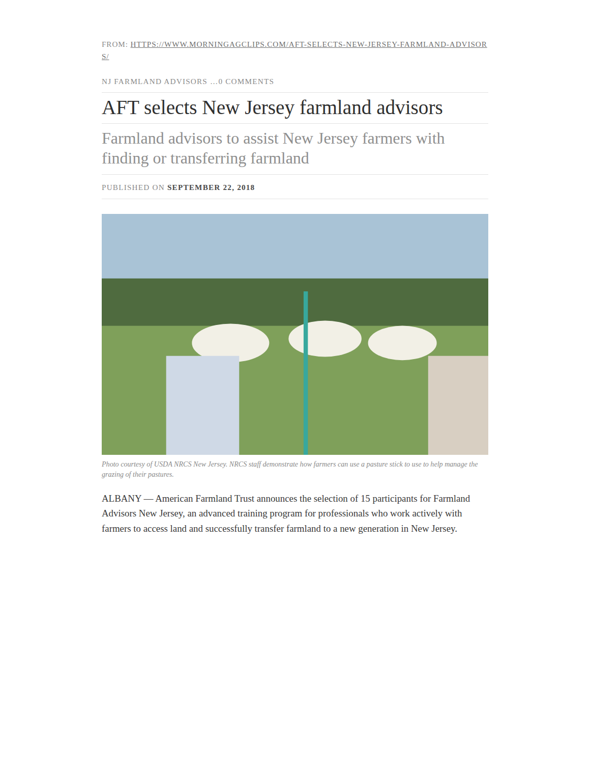From: https://www.morningagclips.com/aft-selects-new-jersey-farmland-advisors/
NJ Farmland Advisors …0 Comments
AFT selects New Jersey farmland advisors
Farmland advisors to assist New Jersey farmers with finding or transferring farmland
Published on September 22, 2018
Photo courtesy of USDA NRCS New Jersey. NRCS staff demonstrate how farmers can use a pasture stick to use to help manage the grazing of their pastures.
ALBANY — American Farmland Trust announces the selection of 15 participants for Farmland Advisors New Jersey, an advanced training program for professionals who work actively with farmers to access land and successfully transfer farmland to a new generation in New Jersey.